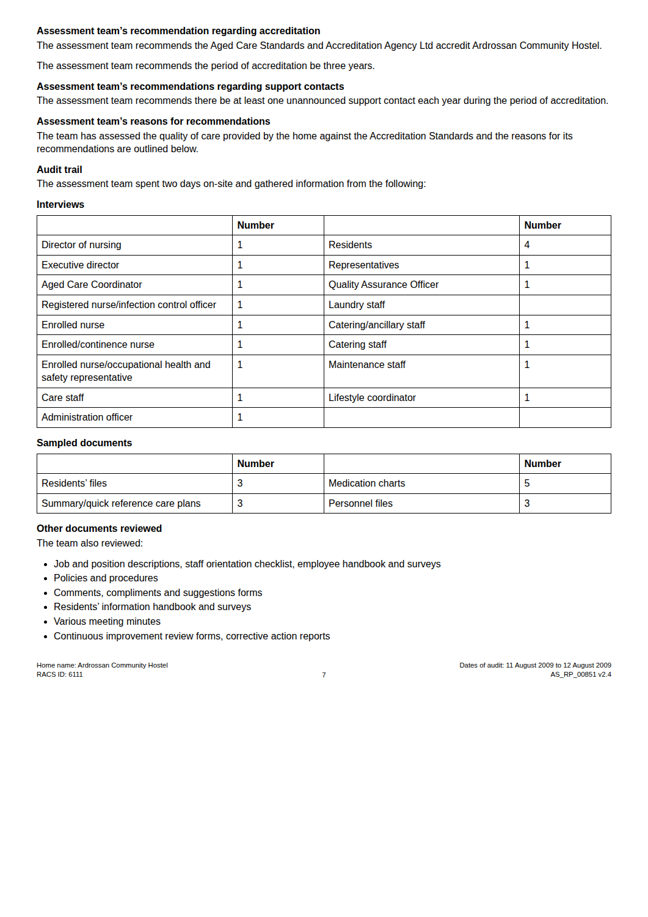Assessment team’s recommendation regarding accreditation
The assessment team recommends the Aged Care Standards and Accreditation Agency Ltd accredit Ardrossan Community Hostel.
The assessment team recommends the period of accreditation be three years.
Assessment team’s recommendations regarding support contacts
The assessment team recommends there be at least one unannounced support contact each year during the period of accreditation.
Assessment team’s reasons for recommendations
The team has assessed the quality of care provided by the home against the Accreditation Standards and the reasons for its recommendations are outlined below.
Audit trail
The assessment team spent two days on-site and gathered information from the following:
Interviews
| | Number | | Number |
| --- | --- | --- | --- |
| Director of nursing | 1 | Residents | 4 |
| Executive director | 1 | Representatives | 1 |
| Aged Care Coordinator | 1 | Quality Assurance Officer | 1 |
| Registered nurse/infection control officer | 1 | Laundry staff | |
| Enrolled nurse | 1 | Catering/ancillary staff | 1 |
| Enrolled/continence nurse | 1 | Catering staff | 1 |
| Enrolled nurse/occupational health and safety representative | 1 | Maintenance staff | 1 |
| Care staff | 1 | Lifestyle coordinator | 1 |
| Administration officer | 1 | | |
Sampled documents
| | Number | | Number |
| --- | --- | --- | --- |
| Residents’ files | 3 | Medication charts | 5 |
| Summary/quick reference care plans | 3 | Personnel files | 3 |
Other documents reviewed
The team also reviewed:
Job and position descriptions, staff orientation checklist, employee handbook and surveys
Policies and procedures
Comments, compliments and suggestions forms
Residents’ information handbook and surveys
Various meeting minutes
Continuous improvement review forms, corrective action reports
Home name: Ardrossan Community Hostel RACS ID: 6111
Dates of audit: 11 August 2009 to 12 August 2009 AS_RP_00851 v2.4
7